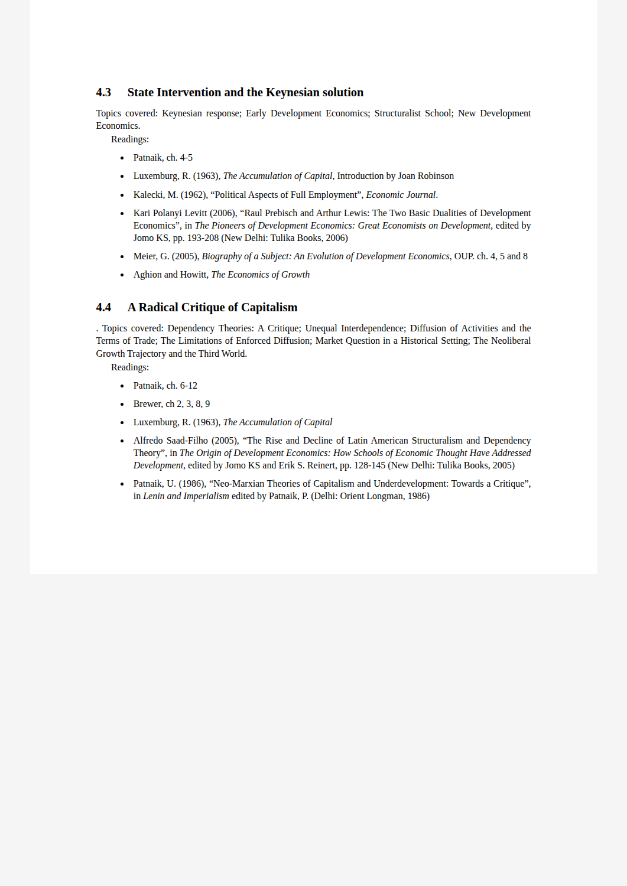4.3 State Intervention and the Keynesian solution
Topics covered: Keynesian response; Early Development Economics; Structuralist School; New Development Economics.
Readings:
Patnaik, ch. 4-5
Luxemburg, R. (1963), The Accumulation of Capital, Introduction by Joan Robinson
Kalecki, M. (1962), “Political Aspects of Full Employment”, Economic Journal.
Kari Polanyi Levitt (2006), “Raul Prebisch and Arthur Lewis: The Two Basic Dualities of Development Economics”, in The Pioneers of Development Economics: Great Economists on Development, edited by Jomo KS, pp. 193-208 (New Delhi: Tulika Books, 2006)
Meier, G. (2005), Biography of a Subject: An Evolution of Development Economics, OUP. ch. 4, 5 and 8
Aghion and Howitt, The Economics of Growth
4.4 A Radical Critique of Capitalism
. Topics covered: Dependency Theories: A Critique; Unequal Interdependence; Diffusion of Activities and the Terms of Trade; The Limitations of Enforced Diffusion; Market Question in a Historical Setting; The Neoliberal Growth Trajectory and the Third World.
Readings:
Patnaik, ch. 6-12
Brewer, ch 2, 3, 8, 9
Luxemburg, R. (1963), The Accumulation of Capital
Alfredo Saad-Filho (2005), “The Rise and Decline of Latin American Structuralism and Dependency Theory”, in The Origin of Development Economics: How Schools of Economic Thought Have Addressed Development, edited by Jomo KS and Erik S. Reinert, pp. 128-145 (New Delhi: Tulika Books, 2005)
Patnaik, U. (1986), “Neo-Marxian Theories of Capitalism and Underdevelopment: Towards a Critique”, in Lenin and Imperialism edited by Patnaik, P. (Delhi: Orient Longman, 1986)